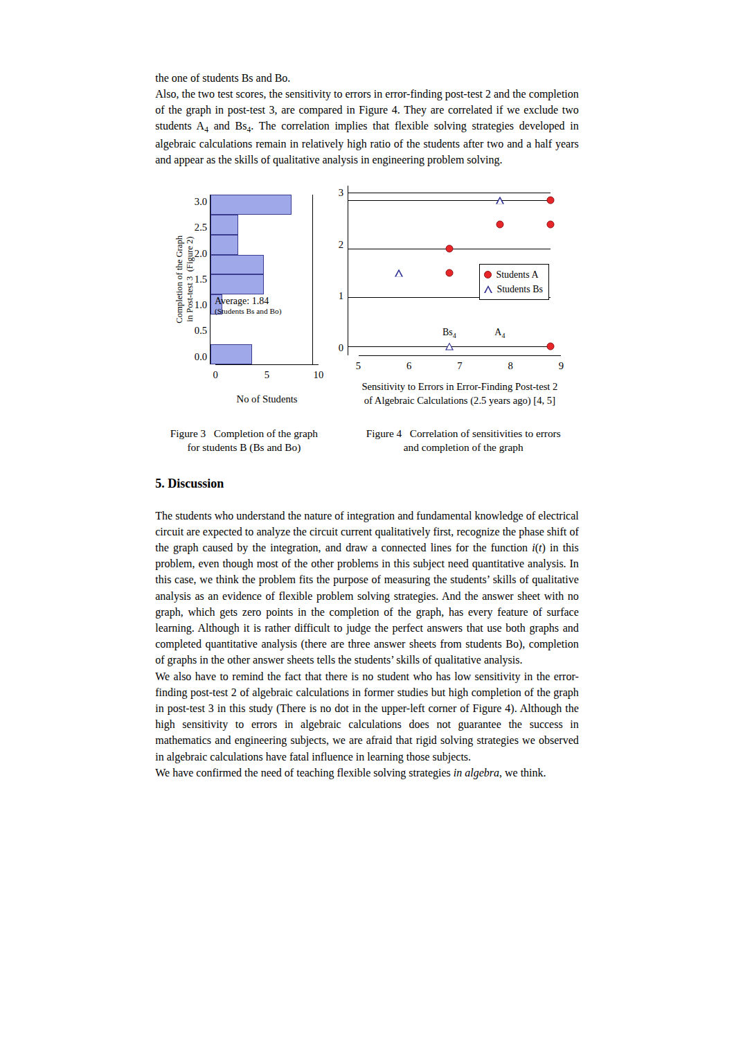the one of students Bs and Bo.
Also, the two test scores, the sensitivity to errors in error-finding post-test 2 and the completion of the graph in post-test 3, are compared in Figure 4. They are correlated if we exclude two students A4 and Bs4. The correlation implies that flexible solving strategies developed in algebraic calculations remain in relatively high ratio of the students after two and a half years and appear as the skills of qualitative analysis in engineering problem solving.
Completion of the Graph
in Post-test 3 (Figure 2)
3.0 2.5 2.0 1.5 1.0 0.5 0.0
Average: 1.84(Students Bs and Bo)
0 5 10
No of Students
3 2 1 0
Bs4
A4
Students A
Students Bs
5 6 7 8 9
Sensitivity to Errors in Error-Finding Post-test 2
of Algebraic Calculations (2.5 years ago) [4, 5]
Figure 3 Completion of the graph
for students B (Bs and Bo)
Figure 4 Correlation of sensitivities to errors
and completion of the graph
5. Discussion
The students who understand the nature of integration and fundamental knowledge of electrical circuit are expected to analyze the circuit current qualitatively first, recognize the phase shift of the graph caused by the integration, and draw a connected lines for the function i(t) in this problem, even though most of the other problems in this subject need quantitative analysis. In this case, we think the problem fits the purpose of measuring the students’ skills of qualitative analysis as an evidence of flexible problem solving strategies. And the answer sheet with no graph, which gets zero points in the completion of the graph, has every feature of surface learning. Although it is rather difficult to judge the perfect answers that use both graphs and completed quantitative analysis (there are three answer sheets from students Bo), completion of graphs in the other answer sheets tells the students’ skills of qualitative analysis.
We also have to remind the fact that there is no student who has low sensitivity in the error-finding post-test 2 of algebraic calculations in former studies but high completion of the graph in post-test 3 in this study (There is no dot in the upper-left corner of Figure 4). Although the high sensitivity to errors in algebraic calculations does not guarantee the success in mathematics and engineering subjects, we are afraid that rigid solving strategies we observed in algebraic calculations have fatal influence in learning those subjects.
We have confirmed the need of teaching flexible solving strategies in algebra, we think.